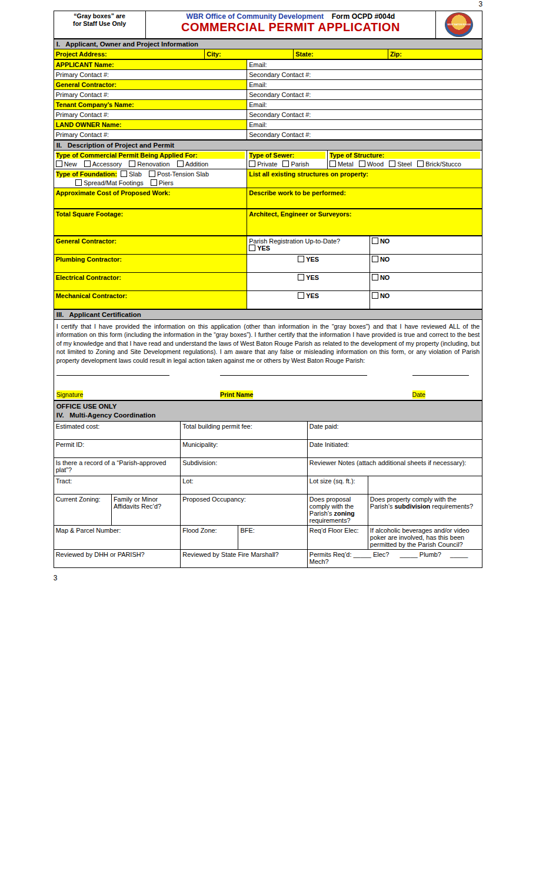3
| “Gray boxes” are for Staff Use Only | WBR Office of Community Development Form OCPD #004d COMMERCIAL PERMIT APPLICATION | |
| I. Applicant, Owner and Project Information |
| Project Address: | City: | State: | Zip: |
| APPLICANT Name: | Email: |
| Primary Contact #: | Secondary Contact #: |
| General Contractor: | Email: |
| Primary Contact #: | Secondary Contact #: |
| Tenant Company’s Name: | Email: |
| Primary Contact #: | Secondary Contact #: |
| LAND OWNER Name: | Email: |
| Primary Contact #: | Secondary Contact #: |
| II. Description of Project and Permit |
| Type of Commercial Permit Being Applied For: New Accessory Renovation Addition | Type of Sewer: Private Parish | Type of Structure: Metal Wood Steel Brick/Stucco |
| Type of Foundation: Slab Post-Tension Slab Spread/Mat Footings Piers | List all existing structures on property: |
| Approximate Cost of Proposed Work: | Describe work to be performed: |
| Total Square Footage: | Architect, Engineer or Surveyors: |
| General Contractor: | Parish Registration Up-to-Date? YES | NO |
| Plumbing Contractor: | YES | NO |
| Electrical Contractor: | YES | NO |
| Mechanical Contractor: | YES | NO |
| III. Applicant Certification |
| I certify that I have provided the information on this application (other than information in the “gray boxes”) and that I have reviewed ALL of the information on this form (including the information in the “gray boxes”). I further certify that the information I have provided is true and correct to the best of my knowledge and that I have read and understand the laws of West Baton Rouge Parish as related to the development of my property (including, but not limited to Zoning and Site Development regulations). I am aware that any false or misleading information on this form, or any violation of Parish property development laws could result in legal action taken against me or others by West Baton Rouge Parish: Signature Print Name Date |
| OFFICE USE ONLY IV. Multi-Agency Coordination |
| Estimated cost: | Total building permit fee: | Date paid: |
| Permit ID: | Municipality: | Date Initiated: |
| Is there a record of a “Parish-approved plat”? | Subdivision: | Reviewer Notes (attach additional sheets if necessary): |
| Tract: | Lot: | Lot size (sq. ft.): | |
| Current Zoning: | Family or Minor Affidavits Rec’d? | Proposed Occupancy: | Does proposal comply with the Parish’s zoning requirements? | Does property comply with the Parish’s subdivision requirements? |
| Map & Parcel Number: | Flood Zone: | BFE: | Req’d Floor Elec: | If alcoholic beverages and/or video poker are involved, has this been permitted by the Parish Council? |
| Reviewed by DHH or PARISH? | Reviewed by State Fire Marshall? | Permits Req’d: _____ Elec? _____ Plumb? _____ Mech? |
3